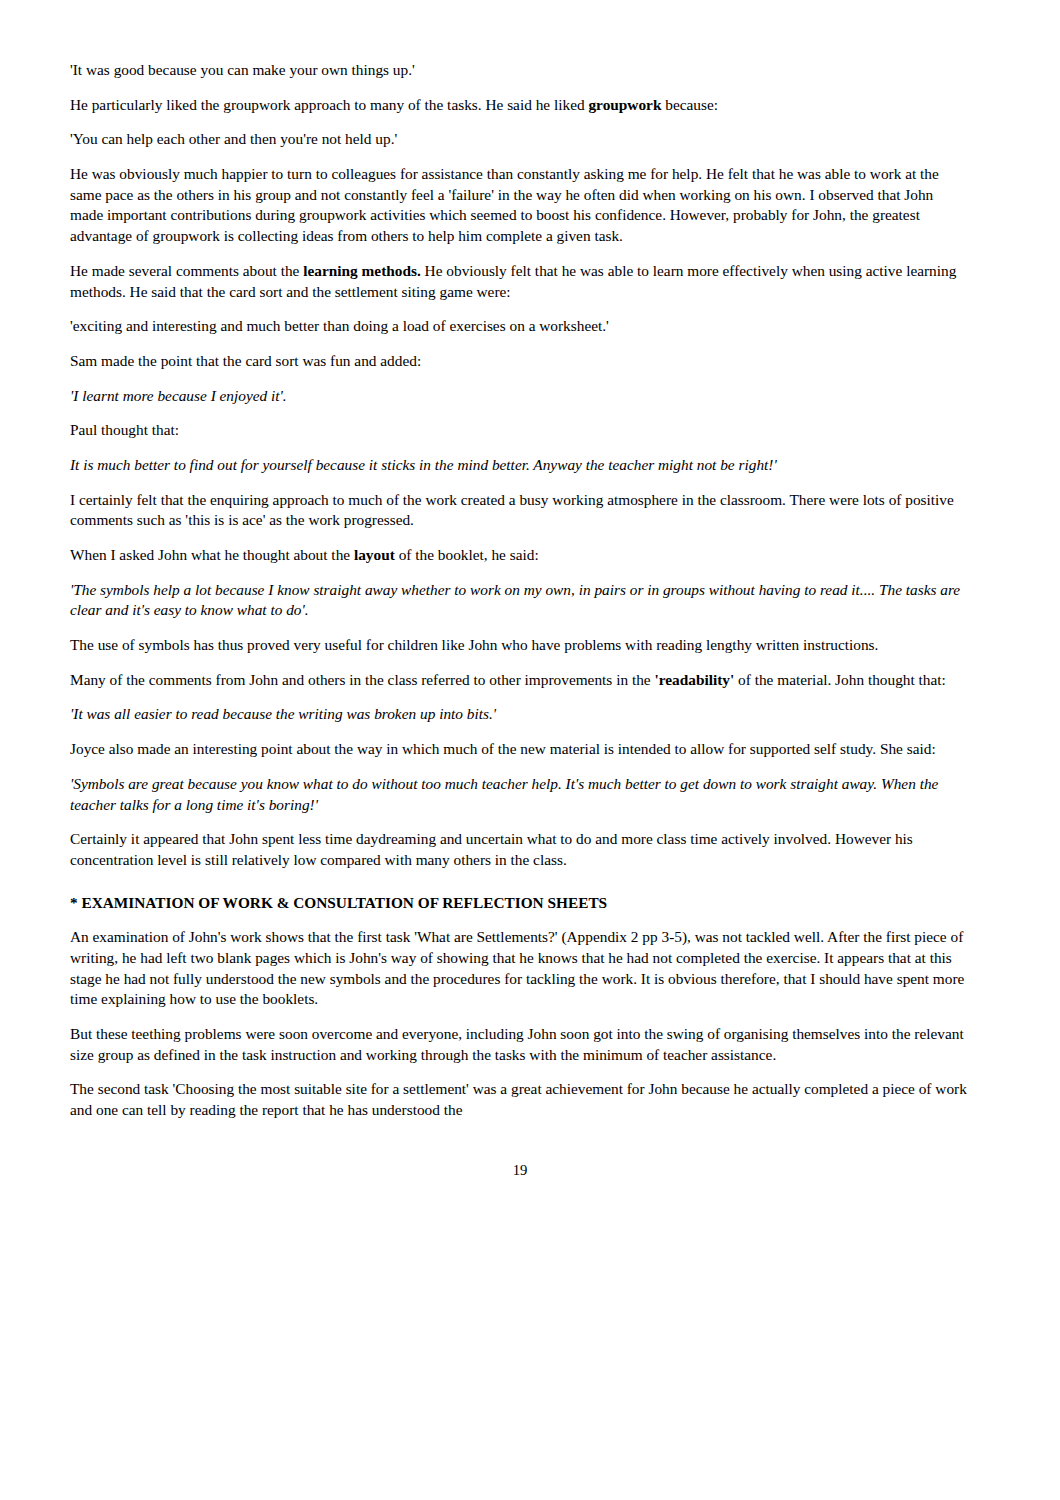'It was good because you can make your own things up.'
He particularly liked the groupwork approach to many of the tasks. He said he liked groupwork because:
'You can help each other and then you're not held up.'
He was obviously much happier to turn to colleagues for assistance than constantly asking me for help. He felt that he was able to work at the same pace as the others in his group and not constantly feel a 'failure' in the way he often did when working on his own. I observed that John made important contributions during groupwork activities which seemed to boost his confidence. However, probably for John, the greatest advantage of groupwork is collecting ideas from others to help him complete a given task.
He made several comments about the learning methods. He obviously felt that he was able to learn more effectively when using active learning methods. He said that the card sort and the settlement siting game were:
'exciting and interesting and much better than doing a load of exercises on a worksheet.'
Sam made the point that the card sort was fun and added:
'I learnt more because I enjoyed it'.
Paul thought that:
It is much better to find out for yourself because it sticks in the mind better. Anyway the teacher might not be right!'
I certainly felt that the enquiring approach to much of the work created a busy working atmosphere in the classroom. There were lots of positive comments such as 'this is is ace' as the work progressed.
When I asked John what he thought about the layout of the booklet, he said:
'The symbols help a lot because I know straight away whether to work on my own, in pairs or in groups without having to read it.... The tasks are clear and it's easy to know what to do'.
The use of symbols has thus proved very useful for children like John who have problems with reading lengthy written instructions.
Many of the comments from John and others in the class referred to other improvements in the 'readability' of the material. John thought that:
'It was all easier to read because the writing was broken up into bits.'
Joyce also made an interesting point about the way in which much of the new material is intended to allow for supported self study. She said:
'Symbols are great because you know what to do without too much teacher help. It's much better to get down to work straight away. When the teacher talks for a long time it's boring!'
Certainly it appeared that John spent less time daydreaming and uncertain what to do and more class time actively involved. However his concentration level is still relatively low compared with many others in the class.
* EXAMINATION OF WORK & CONSULTATION OF REFLECTION SHEETS
An examination of John's work shows that the first task 'What are Settlements?' (Appendix 2 pp 3-5), was not tackled well. After the first piece of writing, he had left two blank pages which is John's way of showing that he knows that he had not completed the exercise. It appears that at this stage he had not fully understood the new symbols and the procedures for tackling the work. It is obvious therefore, that I should have spent more time explaining how to use the booklets.
But these teething problems were soon overcome and everyone, including John soon got into the swing of organising themselves into the relevant size group as defined in the task instruction and working through the tasks with the minimum of teacher assistance.
The second task 'Choosing the most suitable site for a settlement' was a great achievement for John because he actually completed a piece of work and one can tell by reading the report that he has understood the
19